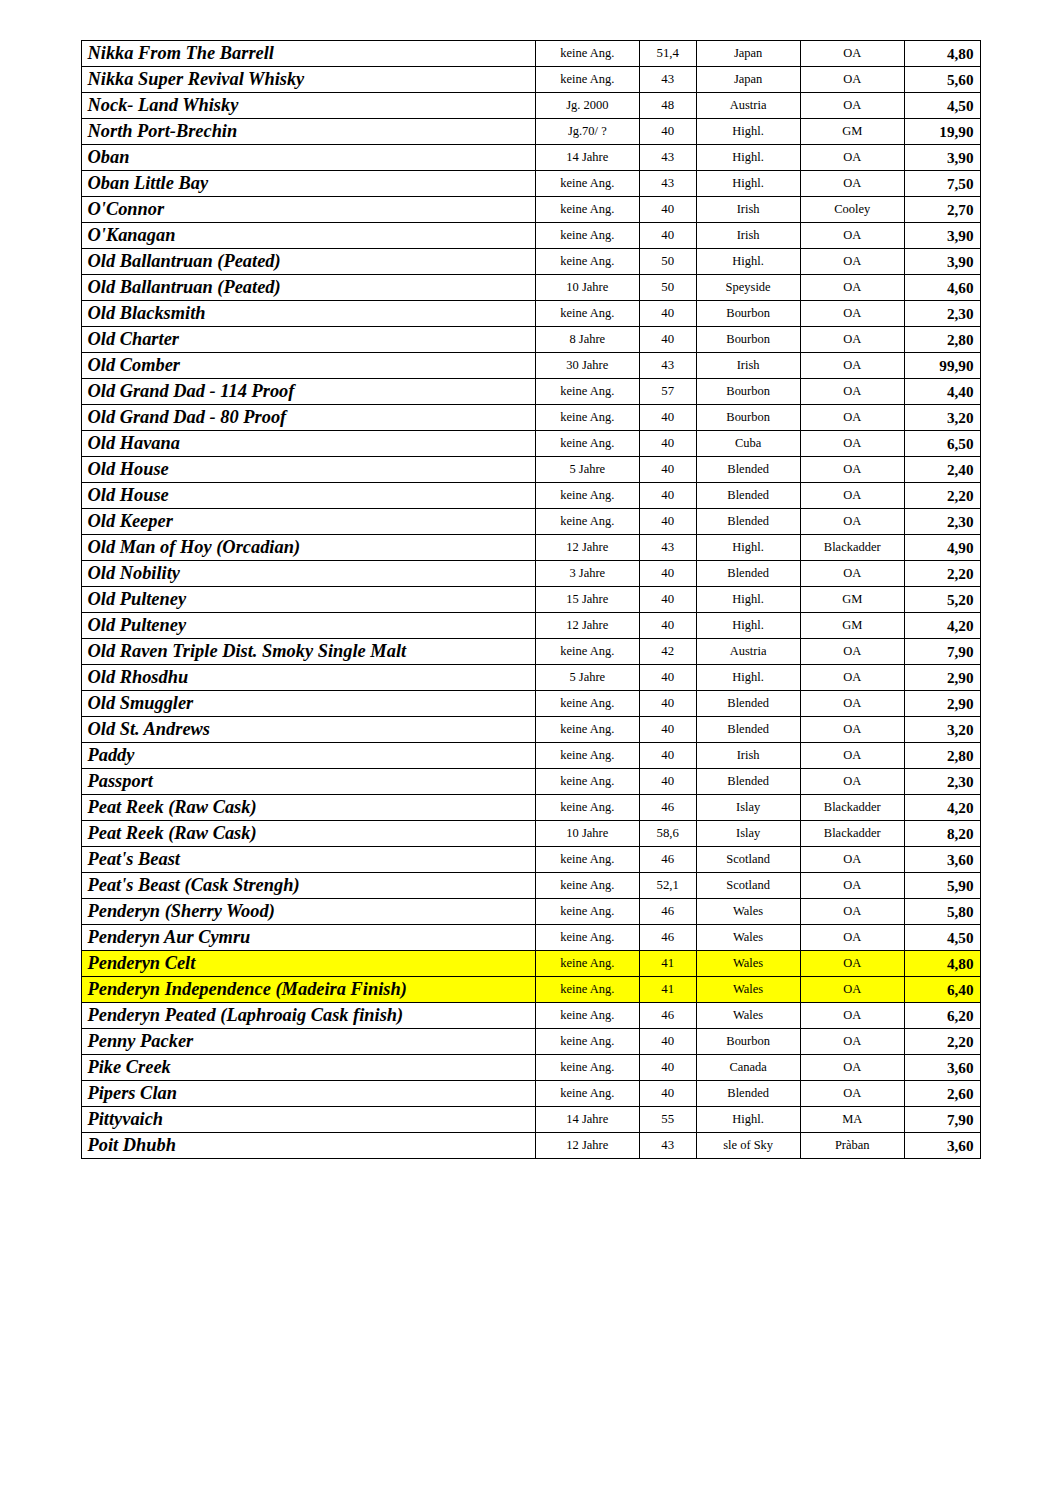| Nikka From The Barrell | keine Ang. | 51,4 | Japan | OA | 4,80 |
| Nikka Super Revival Whisky | keine Ang. | 43 | Japan | OA | 5,60 |
| Nock- Land Whisky | Jg. 2000 | 48 | Austria | OA | 4,50 |
| North Port-Brechin | Jg.70/ ? | 40 | Highl. | GM | 19,90 |
| Oban | 14 Jahre | 43 | Highl. | OA | 3,90 |
| Oban Little Bay | keine Ang. | 43 | Highl. | OA | 7,50 |
| O'Connor | keine Ang. | 40 | Irish | Cooley | 2,70 |
| O'Kanagan | keine Ang. | 40 | Irish | OA | 3,90 |
| Old Ballantruan (Peated) | keine Ang. | 50 | Highl. | OA | 3,90 |
| Old Ballantruan (Peated) | 10 Jahre | 50 | Speyside | OA | 4,60 |
| Old Blacksmith | keine Ang. | 40 | Bourbon | OA | 2,30 |
| Old Charter | 8 Jahre | 40 | Bourbon | OA | 2,80 |
| Old Comber | 30 Jahre | 43 | Irish | OA | 99,90 |
| Old Grand Dad - 114 Proof | keine Ang. | 57 | Bourbon | OA | 4,40 |
| Old Grand Dad - 80 Proof | keine Ang. | 40 | Bourbon | OA | 3,20 |
| Old Havana | keine Ang. | 40 | Cuba | OA | 6,50 |
| Old House | 5 Jahre | 40 | Blended | OA | 2,40 |
| Old House | keine Ang. | 40 | Blended | OA | 2,20 |
| Old Keeper | keine Ang. | 40 | Blended | OA | 2,30 |
| Old Man of Hoy (Orcadian) | 12 Jahre | 43 | Highl. | Blackadder | 4,90 |
| Old Nobility | 3 Jahre | 40 | Blended | OA | 2,20 |
| Old Pulteney | 15 Jahre | 40 | Highl. | GM | 5,20 |
| Old Pulteney | 12 Jahre | 40 | Highl. | GM | 4,20 |
| Old Raven Triple Dist. Smoky Single Malt | keine Ang. | 42 | Austria | OA | 7,90 |
| Old Rhosdhu | 5 Jahre | 40 | Highl. | OA | 2,90 |
| Old Smuggler | keine Ang. | 40 | Blended | OA | 2,90 |
| Old St. Andrews | keine Ang. | 40 | Blended | OA | 3,20 |
| Paddy | keine Ang. | 40 | Irish | OA | 2,80 |
| Passport | keine Ang. | 40 | Blended | OA | 2,30 |
| Peat Reek (Raw Cask) | keine Ang. | 46 | Islay | Blackadder | 4,20 |
| Peat Reek (Raw Cask) | 10 Jahre | 58,6 | Islay | Blackadder | 8,20 |
| Peat's Beast | keine Ang. | 46 | Scotland | OA | 3,60 |
| Peat's Beast (Cask Strengh) | keine Ang. | 52,1 | Scotland | OA | 5,90 |
| Penderyn (Sherry Wood) | keine Ang. | 46 | Wales | OA | 5,80 |
| Penderyn Aur Cymru | keine Ang. | 46 | Wales | OA | 4,50 |
| Penderyn Celt | keine Ang. | 41 | Wales | OA | 4,80 |
| Penderyn Independence (Madeira Finish) | keine Ang. | 41 | Wales | OA | 6,40 |
| Penderyn Peated (Laphroaig Cask finish) | keine Ang. | 46 | Wales | OA | 6,20 |
| Penny Packer | keine Ang. | 40 | Bourbon | OA | 2,20 |
| Pike Creek | keine Ang. | 40 | Canada | OA | 3,60 |
| Pipers Clan | keine Ang. | 40 | Blended | OA | 2,60 |
| Pittyvaich | 14 Jahre | 55 | Highl. | MA | 7,90 |
| Poit Dhubh | 12 Jahre | 43 | sle of Sky | Pràban | 3,60 |